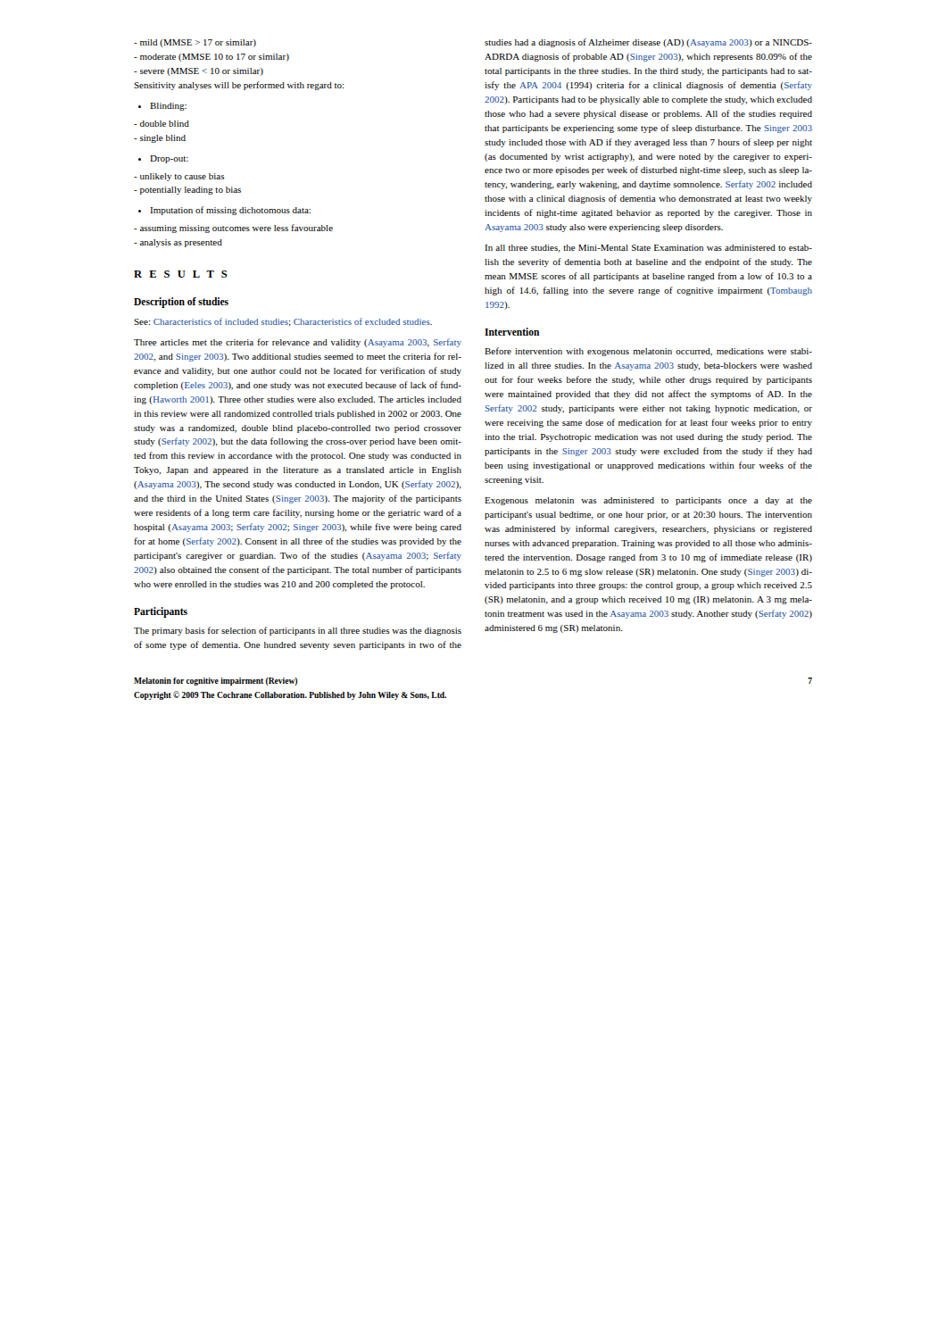- mild (MMSE > 17 or similar)
- moderate (MMSE 10 to 17 or similar)
- severe (MMSE < 10 or similar)
Sensitivity analyses will be performed with regard to:
Blinding:
- double blind
- single blind
Drop-out:
- unlikely to cause bias
- potentially leading to bias
Imputation of missing dichotomous data:
- assuming missing outcomes were less favourable
- analysis as presented
R E S U L T S
Description of studies
See: Characteristics of included studies; Characteristics of excluded studies.
Three articles met the criteria for relevance and validity (Asayama 2003, Serfaty 2002, and Singer 2003). Two additional studies seemed to meet the criteria for relevance and validity, but one author could not be located for verification of study completion (Eeles 2003), and one study was not executed because of lack of funding (Haworth 2001). Three other studies were also excluded. The articles included in this review were all randomized controlled trials published in 2002 or 2003. One study was a randomized, double blind placebo-controlled two period crossover study (Serfaty 2002), but the data following the cross-over period have been omitted from this review in accordance with the protocol. One study was conducted in Tokyo, Japan and appeared in the literature as a translated article in English (Asayama 2003), The second study was conducted in London, UK (Serfaty 2002), and the third in the United States (Singer 2003). The majority of the participants were residents of a long term care facility, nursing home or the geriatric ward of a hospital (Asayama 2003; Serfaty 2002; Singer 2003), while five were being cared for at home (Serfaty 2002). Consent in all three of the studies was provided by the participant's caregiver or guardian. Two of the studies (Asayama 2003; Serfaty 2002) also obtained the consent of the participant. The total number of participants who were enrolled in the studies was 210 and 200 completed the protocol.
Participants
The primary basis for selection of participants in all three studies was the diagnosis of some type of dementia. One hundred seventy seven participants in two of the studies had a diagnosis of Alzheimer disease (AD) (Asayama 2003) or a NINCDS-ADRDA diagnosis of probable AD (Singer 2003), which represents 80.09% of the total participants in the three studies. In the third study, the participants had to satisfy the APA 2004 (1994) criteria for a clinical diagnosis of dementia (Serfaty 2002). Participants had to be physically able to complete the study, which excluded those who had a severe physical disease or problems. All of the studies required that participants be experiencing some type of sleep disturbance. The Singer 2003 study included those with AD if they averaged less than 7 hours of sleep per night (as documented by wrist actigraphy), and were noted by the caregiver to experience two or more episodes per week of disturbed night-time sleep, such as sleep latency, wandering, early wakening, and daytime somnolence. Serfaty 2002 included those with a clinical diagnosis of dementia who demonstrated at least two weekly incidents of night-time agitated behavior as reported by the caregiver. Those in Asayama 2003 study also were experiencing sleep disorders.
In all three studies, the Mini-Mental State Examination was administered to establish the severity of dementia both at baseline and the endpoint of the study. The mean MMSE scores of all participants at baseline ranged from a low of 10.3 to a high of 14.6, falling into the severe range of cognitive impairment (Tombaugh 1992).
Intervention
Before intervention with exogenous melatonin occurred, medications were stabilized in all three studies. In the Asayama 2003 study, beta-blockers were washed out for four weeks before the study, while other drugs required by participants were maintained provided that they did not affect the symptoms of AD. In the Serfaty 2002 study, participants were either not taking hypnotic medication, or were receiving the same dose of medication for at least four weeks prior to entry into the trial. Psychotropic medication was not used during the study period. The participants in the Singer 2003 study were excluded from the study if they had been using investigational or unapproved medications within four weeks of the screening visit.
Exogenous melatonin was administered to participants once a day at the participant's usual bedtime, or one hour prior, or at 20:30 hours. The intervention was administered by informal caregivers, researchers, physicians or registered nurses with advanced preparation. Training was provided to all those who administered the intervention. Dosage ranged from 3 to 10 mg of immediate release (IR) melatonin to 2.5 to 6 mg slow release (SR) melatonin. One study (Singer 2003) divided participants into three groups: the control group, a group which received 2.5 (SR) melatonin, and a group which received 10 mg (IR) melatonin. A 3 mg melatonin treatment was used in the Asayama 2003 study. Another study (Serfaty 2002) administered 6 mg (SR) melatonin.
Melatonin for cognitive impairment (Review) 7
Copyright © 2009 The Cochrane Collaboration. Published by John Wiley & Sons, Ltd.